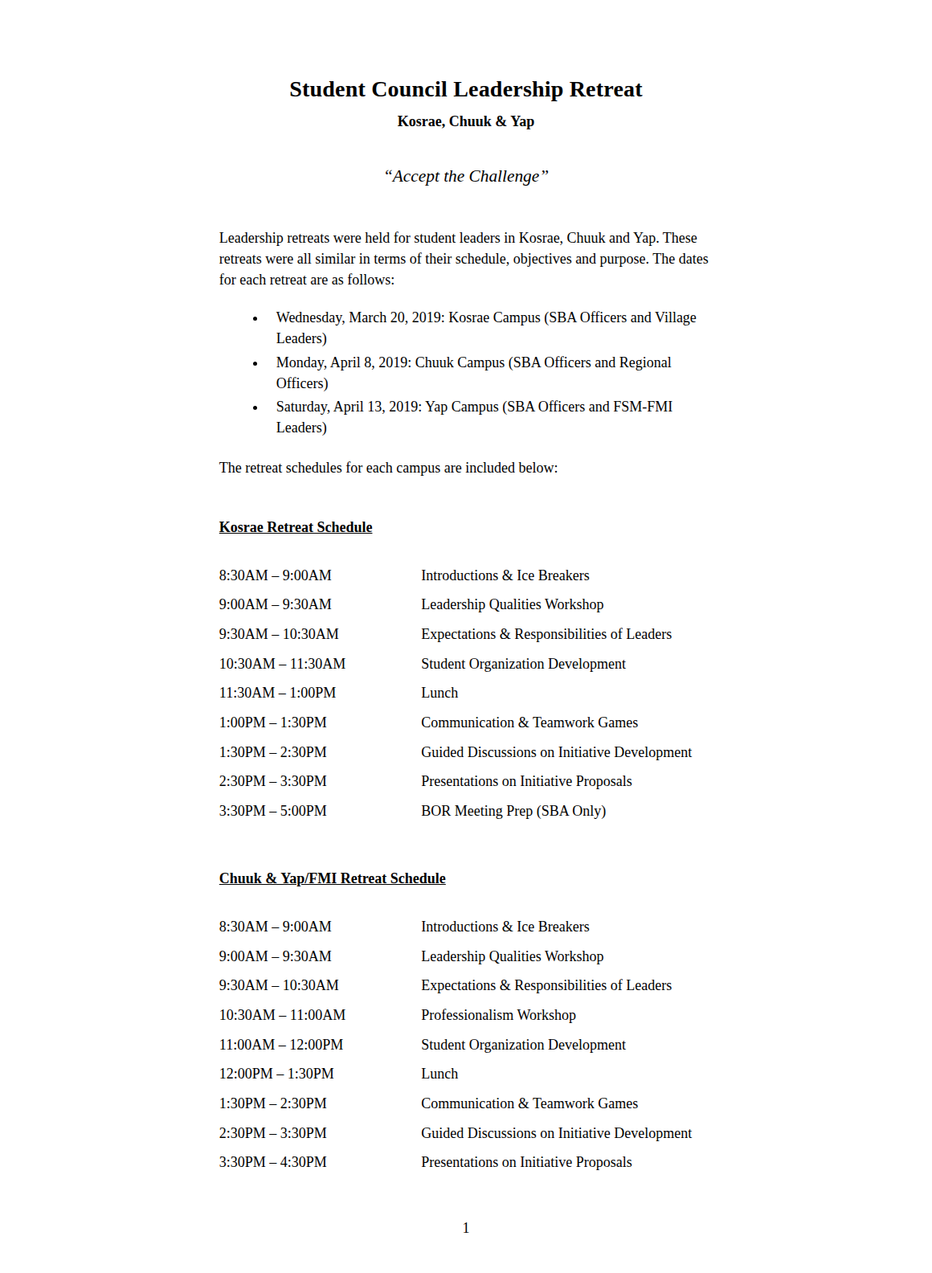Student Council Leadership Retreat
Kosrae, Chuuk & Yap
“Accept the Challenge”
Leadership retreats were held for student leaders in Kosrae, Chuuk and Yap. These retreats were all similar in terms of their schedule, objectives and purpose. The dates for each retreat are as follows:
Wednesday, March 20, 2019: Kosrae Campus (SBA Officers and Village Leaders)
Monday, April 8, 2019: Chuuk Campus (SBA Officers and Regional Officers)
Saturday, April 13, 2019: Yap Campus (SBA Officers and FSM-FMI Leaders)
The retreat schedules for each campus are included below:
Kosrae Retreat Schedule
| 8:30AM – 9:00AM | Introductions & Ice Breakers |
| 9:00AM – 9:30AM | Leadership Qualities Workshop |
| 9:30AM – 10:30AM | Expectations & Responsibilities of Leaders |
| 10:30AM – 11:30AM | Student Organization Development |
| 11:30AM – 1:00PM | Lunch |
| 1:00PM – 1:30PM | Communication & Teamwork Games |
| 1:30PM – 2:30PM | Guided Discussions on Initiative Development |
| 2:30PM – 3:30PM | Presentations on Initiative Proposals |
| 3:30PM – 5:00PM | BOR Meeting Prep (SBA Only) |
Chuuk & Yap/FMI Retreat Schedule
| 8:30AM – 9:00AM | Introductions & Ice Breakers |
| 9:00AM – 9:30AM | Leadership Qualities Workshop |
| 9:30AM – 10:30AM | Expectations & Responsibilities of Leaders |
| 10:30AM – 11:00AM | Professionalism Workshop |
| 11:00AM – 12:00PM | Student Organization Development |
| 12:00PM – 1:30PM | Lunch |
| 1:30PM – 2:30PM | Communication & Teamwork Games |
| 2:30PM – 3:30PM | Guided Discussions on Initiative Development |
| 3:30PM – 4:30PM | Presentations on Initiative Proposals |
1